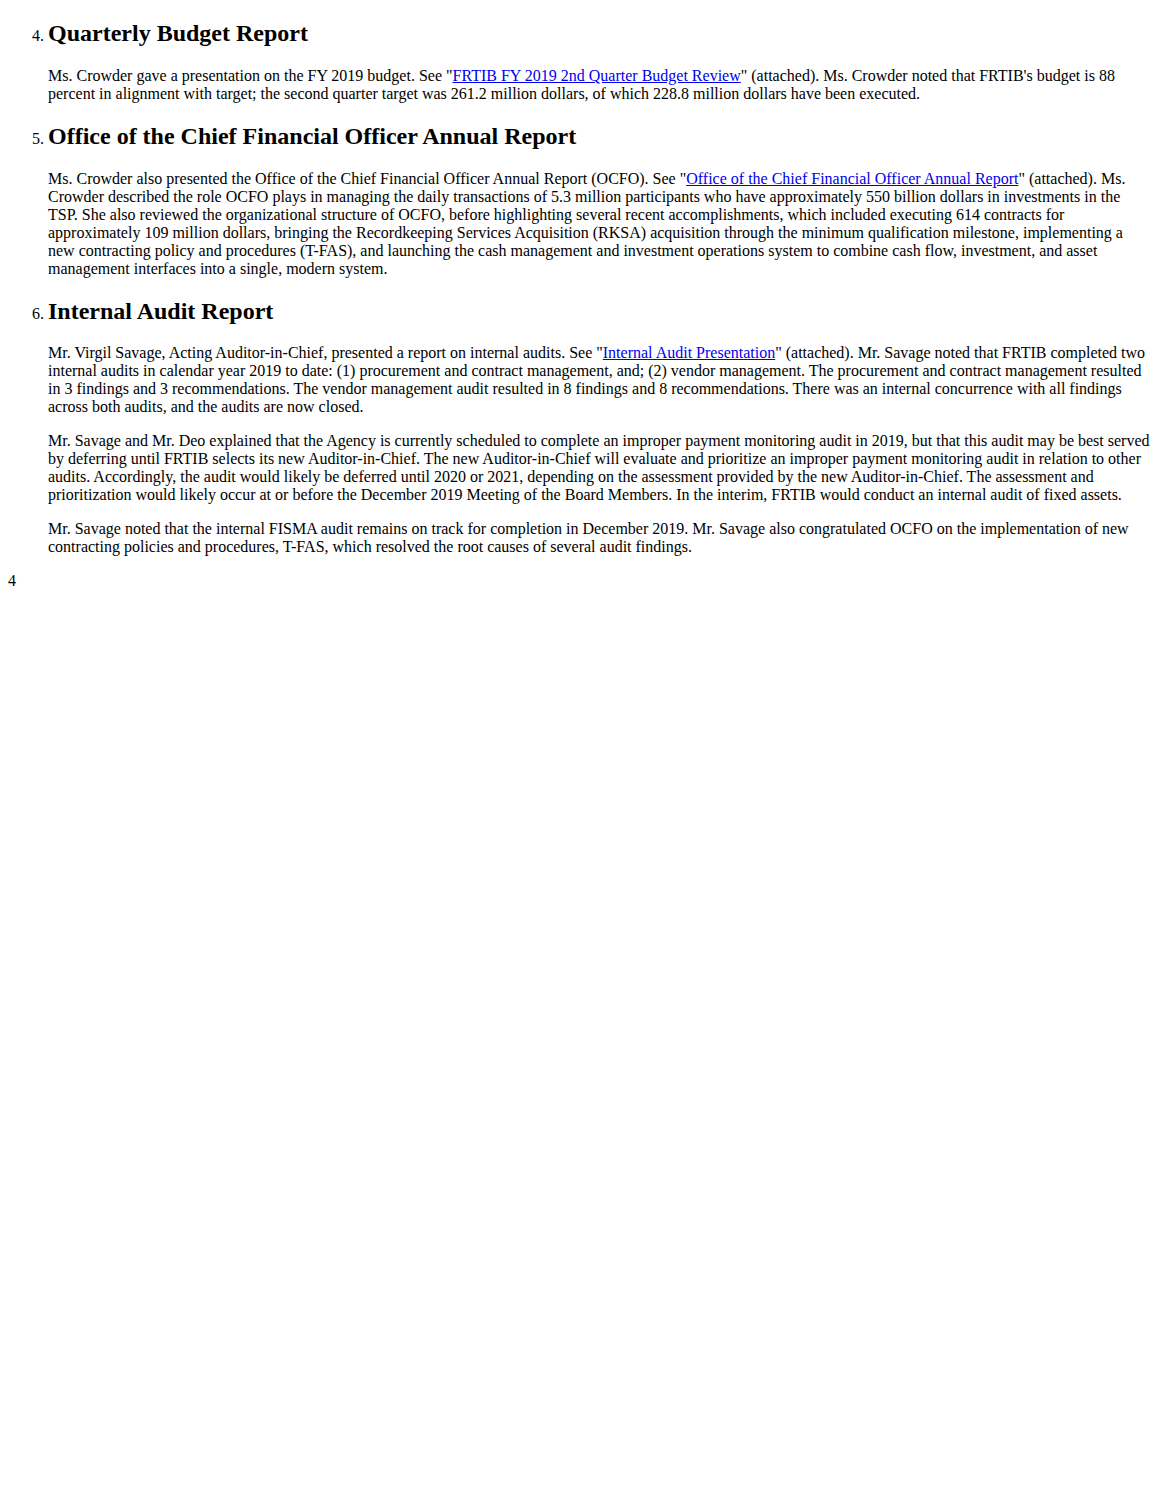Quarterly Budget Report
Ms. Crowder gave a presentation on the FY 2019 budget. See "FRTIB FY 2019 2nd Quarter Budget Review" (attached). Ms. Crowder noted that FRTIB's budget is 88 percent in alignment with target; the second quarter target was 261.2 million dollars, of which 228.8 million dollars have been executed.
Office of the Chief Financial Officer Annual Report
Ms. Crowder also presented the Office of the Chief Financial Officer Annual Report (OCFO). See "Office of the Chief Financial Officer Annual Report" (attached). Ms. Crowder described the role OCFO plays in managing the daily transactions of 5.3 million participants who have approximately 550 billion dollars in investments in the TSP. She also reviewed the organizational structure of OCFO, before highlighting several recent accomplishments, which included executing 614 contracts for approximately 109 million dollars, bringing the Recordkeeping Services Acquisition (RKSA) acquisition through the minimum qualification milestone, implementing a new contracting policy and procedures (T-FAS), and launching the cash management and investment operations system to combine cash flow, investment, and asset management interfaces into a single, modern system.
Internal Audit Report
Mr. Virgil Savage, Acting Auditor-in-Chief, presented a report on internal audits. See "Internal Audit Presentation" (attached). Mr. Savage noted that FRTIB completed two internal audits in calendar year 2019 to date: (1) procurement and contract management, and; (2) vendor management. The procurement and contract management resulted in 3 findings and 3 recommendations. The vendor management audit resulted in 8 findings and 8 recommendations. There was an internal concurrence with all findings across both audits, and the audits are now closed.
Mr. Savage and Mr. Deo explained that the Agency is currently scheduled to complete an improper payment monitoring audit in 2019, but that this audit may be best served by deferring until FRTIB selects its new Auditor-in-Chief. The new Auditor-in-Chief will evaluate and prioritize an improper payment monitoring audit in relation to other audits. Accordingly, the audit would likely be deferred until 2020 or 2021, depending on the assessment provided by the new Auditor-in-Chief. The assessment and prioritization would likely occur at or before the December 2019 Meeting of the Board Members. In the interim, FRTIB would conduct an internal audit of fixed assets.
Mr. Savage noted that the internal FISMA audit remains on track for completion in December 2019. Mr. Savage also congratulated OCFO on the implementation of new contracting policies and procedures, T-FAS, which resolved the root causes of several audit findings.
4